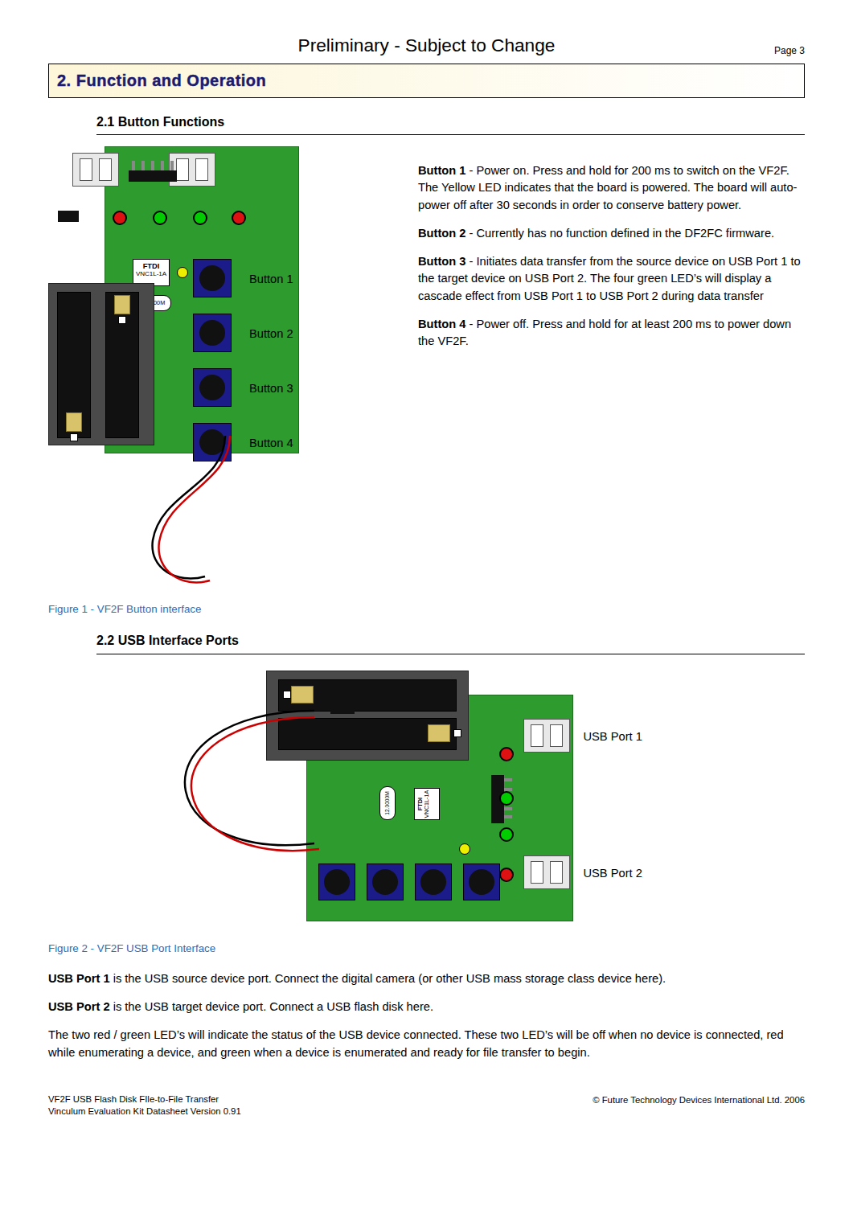Preliminary - Subject to Change
Page 3
2. Function and Operation
2.1 Button Functions
FTDI
VNC1L-1A
12.0000M
Button 1
Button 2
Button 3
Button 4
Figure 1 - VF2F Button interface
Button 1 - Power on. Press and hold for 200 ms to switch on the VF2F. The Yellow LED indicates that the board is powered. The board will auto-power off after 30 seconds in order to conserve battery power.
Button 2 - Currently has no function defined in the DF2FC firmware.
Button 3 - Initiates data transfer from the source device on USB Port 1 to the target device on USB Port 2. The four green LED’s will display a cascade effect from USB Port 1 to USB Port 2 during data transfer
Button 4 - Power off. Press and hold for at least 200 ms to power down the VF2F.
2.2 USB Interface Ports
USB Port 1
USB Port 2
FTDI
VNC1L-1A
12.0000M
Figure 2 - VF2F USB Port Interface
USB Port 1 is the USB source device port. Connect the digital camera (or other USB mass storage class device here).
USB Port 2 is the USB target device port. Connect a USB flash disk here.
The two red / green LED’s will indicate the status of the USB device connected. These two LED’s will be off when no device is connected, red while enumerating a device, and green when a device is enumerated and ready for file transfer to begin.
VF2F USB Flash Disk FIle-to-File Transfer
Vinculum Evaluation Kit Datasheet Version 0.91
© Future Technology Devices International Ltd. 2006